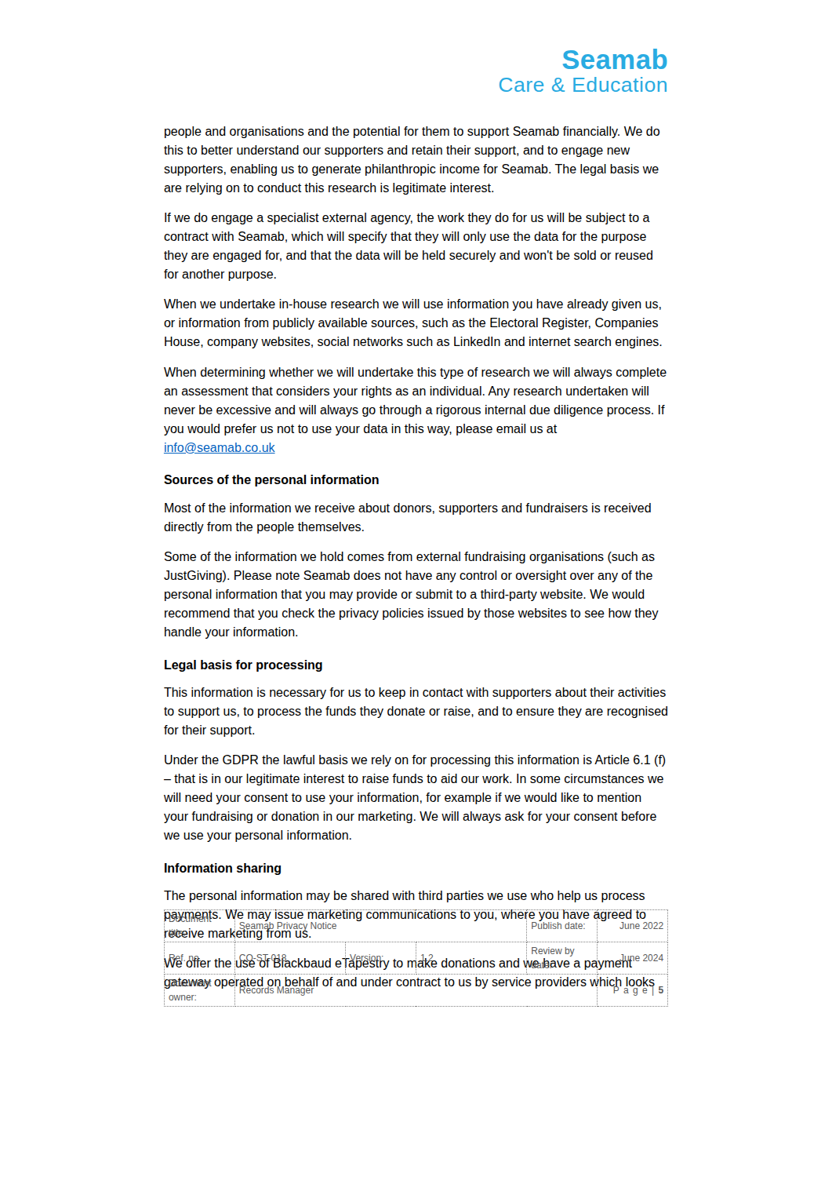Seamab
Care & Education
people and organisations and the potential for them to support Seamab financially. We do this to better understand our supporters and retain their support, and to engage new supporters, enabling us to generate philanthropic income for Seamab. The legal basis we are relying on to conduct this research is legitimate interest.
If we do engage a specialist external agency, the work they do for us will be subject to a contract with Seamab, which will specify that they will only use the data for the purpose they are engaged for, and that the data will be held securely and won't be sold or reused for another purpose.
When we undertake in-house research we will use information you have already given us, or information from publicly available sources, such as the Electoral Register, Companies House, company websites, social networks such as LinkedIn and internet search engines.
When determining whether we will undertake this type of research we will always complete an assessment that considers your rights as an individual. Any research undertaken will never be excessive and will always go through a rigorous internal due diligence process. If you would prefer us not to use your data in this way, please email us at info@seamab.co.uk
Sources of the personal information
Most of the information we receive about donors, supporters and fundraisers is received directly from the people themselves.
Some of the information we hold comes from external fundraising organisations (such as JustGiving). Please note Seamab does not have any control or oversight over any of the personal information that you may provide or submit to a third-party website. We would recommend that you check the privacy policies issued by those websites to see how they handle your information.
Legal basis for processing
This information is necessary for us to keep in contact with supporters about their activities to support us, to process the funds they donate or raise, and to ensure they are recognised for their support.
Under the GDPR the lawful basis we rely on for processing this information is Article 6.1 (f) – that is in our legitimate interest to raise funds to aid our work. In some circumstances we will need your consent to use your information, for example if we would like to mention your fundraising or donation in our marketing. We will always ask for your consent before we use your personal information.
Information sharing
The personal information may be shared with third parties we use who help us process payments. We may issue marketing communications to you, where you have agreed to receive marketing from us.
We offer the use of Blackbaud eTapestry to make donations and we have a payment gateway operated on behalf of and under contract to us by service providers which looks
| Document title: | Seamab Privacy Notice | Publish date: | June 2022 |
| Ref. no. | CO-ST-018 | Version: | 1.2 | Review by date: | June 2024 |
| Document owner: | Records Manager | P a g e / 5 |